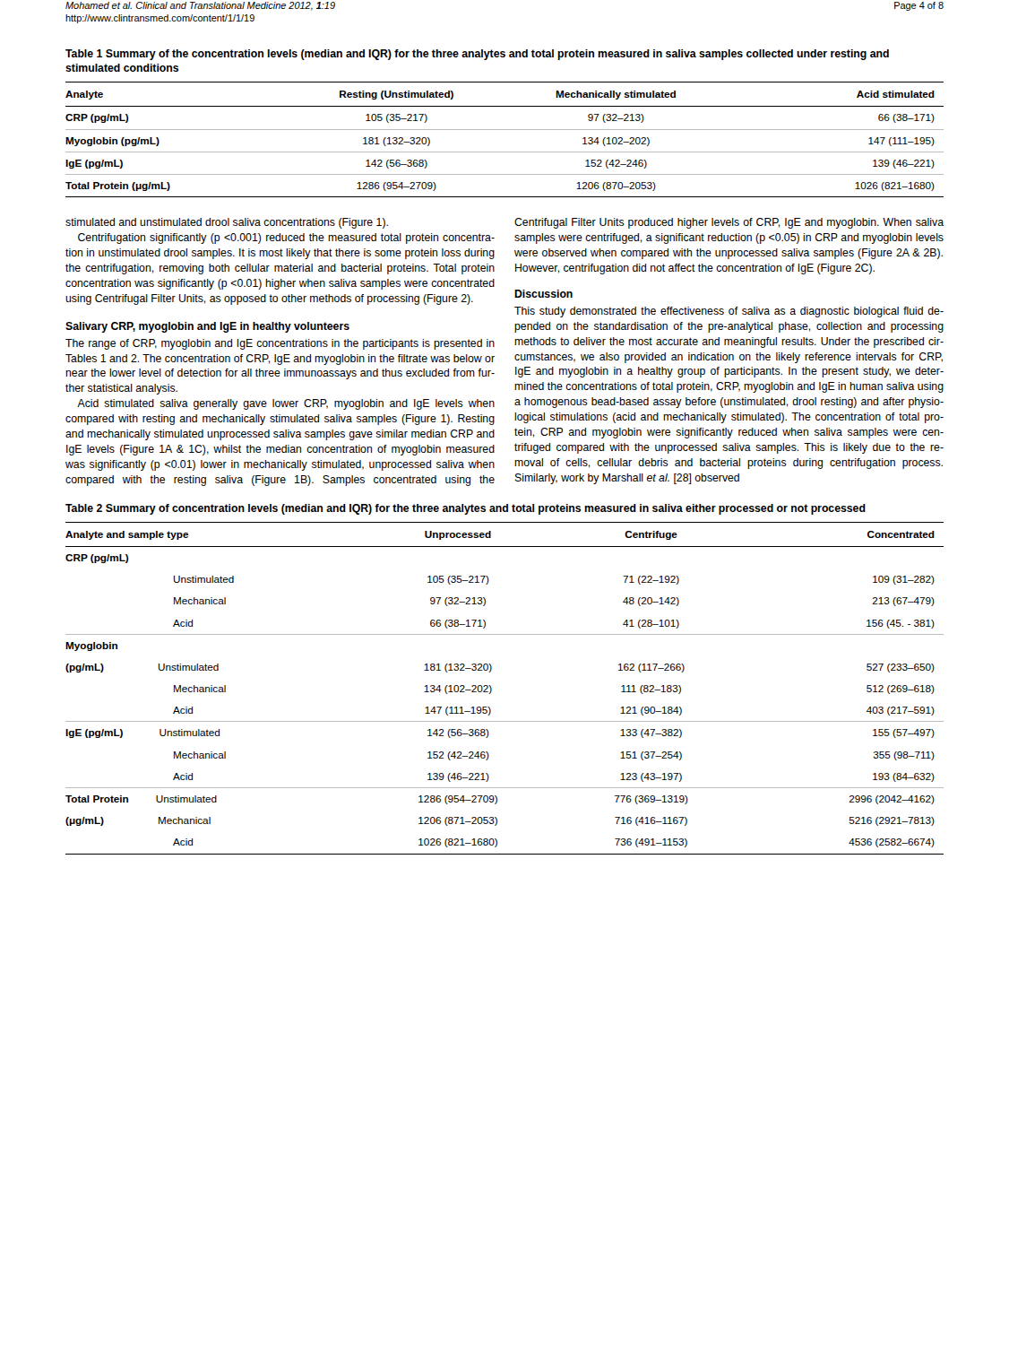Mohamed et al. Clinical and Translational Medicine 2012, 1:19
http://www.clintransmed.com/content/1/1/19
Page 4 of 8
Table 1 Summary of the concentration levels (median and IQR) for the three analytes and total protein measured in saliva samples collected under resting and stimulated conditions
| Analyte | Resting (Unstimulated) | Mechanically stimulated | Acid stimulated |
| --- | --- | --- | --- |
| CRP (pg/mL) | 105 (35–217) | 97 (32–213) | 66 (38–171) |
| Myoglobin (pg/mL) | 181 (132–320) | 134 (102–202) | 147 (111–195) |
| IgE (pg/mL) | 142 (56–368) | 152 (42–246) | 139 (46–221) |
| Total Protein (μg/mL) | 1286 (954–2709) | 1206 (870–2053) | 1026 (821–1680) |
stimulated and unstimulated drool saliva concentrations (Figure 1).
Centrifugation significantly (p <0.001) reduced the measured total protein concentration in unstimulated drool samples. It is most likely that there is some protein loss during the centrifugation, removing both cellular material and bacterial proteins. Total protein concentration was significantly (p <0.01) higher when saliva samples were concentrated using Centrifugal Filter Units, as opposed to other methods of processing (Figure 2).
Salivary CRP, myoglobin and IgE in healthy volunteers
The range of CRP, myoglobin and IgE concentrations in the participants is presented in Tables 1 and 2. The concentration of CRP, IgE and myoglobin in the filtrate was below or near the lower level of detection for all three immunoassays and thus excluded from further statistical analysis.
Acid stimulated saliva generally gave lower CRP, myoglobin and IgE levels when compared with resting and mechanically stimulated saliva samples (Figure 1). Resting and mechanically stimulated unprocessed saliva samples gave similar median CRP and IgE levels (Figure 1A & 1C), whilst the median concentration of myoglobin measured was significantly (p <0.01) lower in mechanically stimulated, unprocessed saliva when compared with the resting saliva (Figure 1B). Samples concentrated using the Centrifugal Filter Units produced higher levels of CRP, IgE and myoglobin. When saliva samples were centrifuged, a significant reduction (p <0.05) in CRP and myoglobin levels were observed when compared with the unprocessed saliva samples (Figure 2A & 2B). However, centrifugation did not affect the concentration of IgE (Figure 2C).
Discussion
This study demonstrated the effectiveness of saliva as a diagnostic biological fluid depended on the standardisation of the pre-analytical phase, collection and processing methods to deliver the most accurate and meaningful results. Under the prescribed circumstances, we also provided an indication on the likely reference intervals for CRP, IgE and myoglobin in a healthy group of participants. In the present study, we determined the concentrations of total protein, CRP, myoglobin and IgE in human saliva using a homogenous bead-based assay before (unstimulated, drool resting) and after physiological stimulations (acid and mechanically stimulated). The concentration of total protein, CRP and myoglobin were significantly reduced when saliva samples were centrifuged compared with the unprocessed saliva samples. This is likely due to the removal of cells, cellular debris and bacterial proteins during centrifugation process. Similarly, work by Marshall et al. [28] observed
Table 2 Summary of concentration levels (median and IQR) for the three analytes and total proteins measured in saliva either processed or not processed
| Analyte and sample type | Unprocessed | Centrifuge | Concentrated |
| --- | --- | --- | --- |
| CRP (pg/mL) | | | |
| Unstimulated | 105 (35–217) | 71 (22–192) | 109 (31–282) |
| Mechanical | 97 (32–213) | 48 (20–142) | 213 (67–479) |
| Acid | 66 (38–171) | 41 (28–101) | 156 (45. - 381) |
| Myoglobin | | | |
| (pg/mL) Unstimulated | 181 (132–320) | 162 (117–266) | 527 (233–650) |
| Mechanical | 134 (102–202) | 111 (82–183) | 512 (269–618) |
| Acid | 147 (111–195) | 121 (90–184) | 403 (217–591) |
| IgE (pg/mL) Unstimulated | 142 (56–368) | 133 (47–382) | 155 (57–497) |
| Mechanical | 152 (42–246) | 151 (37–254) | 355 (98–711) |
| Acid | 139 (46–221) | 123 (43–197) | 193 (84–632) |
| Total Protein Unstimulated | 1286 (954–2709) | 776 (369–1319) | 2996 (2042–4162) |
| (μg/mL) Mechanical | 1206 (871–2053) | 716 (416–1167) | 5216 (2921–7813) |
| Acid | 1026 (821–1680) | 736 (491–1153) | 4536 (2582–6674) |